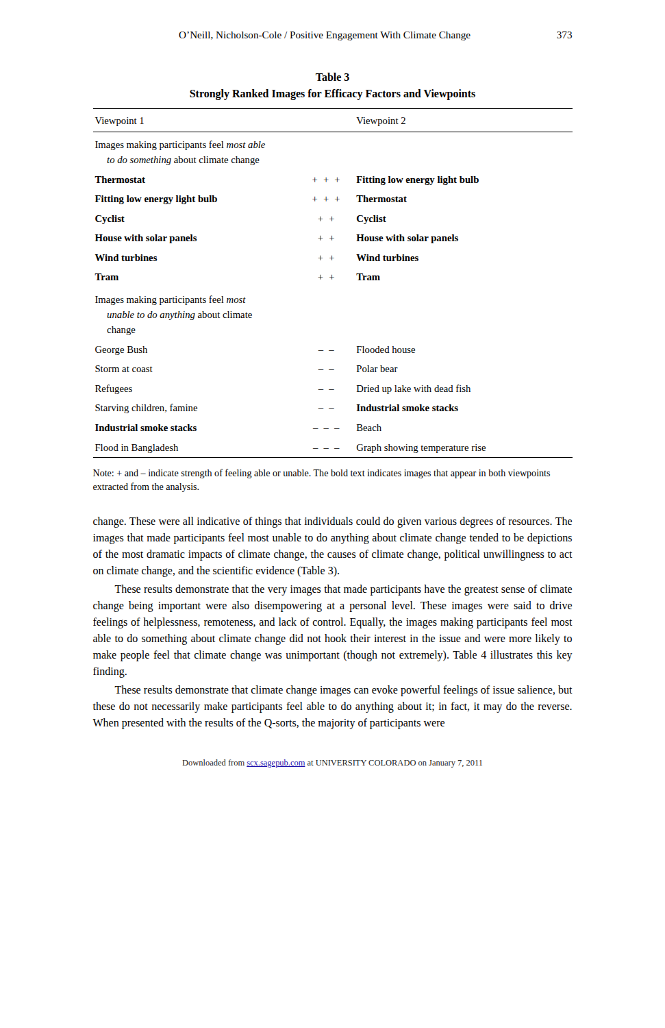373 O’Neill, Nicholson-Cole / Positive Engagement With Climate Change
Table 3 Strongly Ranked Images for Efficacy Factors and Viewpoints
| Viewpoint 1 | Viewpoint 2 |
| --- | --- |
| Images making participants feel most able to do something about climate change |
| Thermostat | + + + | Fitting low energy light bulb |
| Fitting low energy light bulb | + + + | Thermostat |
| Cyclist | + + | Cyclist |
| House with solar panels | + + | House with solar panels |
| Wind turbines | + + | Wind turbines |
| Tram | + + | Tram |
| Images making participants feel most unable to do anything about climate change |
| George Bush | – – | Flooded house |
| Storm at coast | – – | Polar bear |
| Refugees | – – | Dried up lake with dead fish |
| Starving children, famine | – – | Industrial smoke stacks |
| Industrial smoke stacks | – – – | Beach |
| Flood in Bangladesh | – – – | Graph showing temperature rise |
Note: + and – indicate strength of feeling able or unable. The bold text indicates images that appear in both viewpoints extracted from the analysis.
change. These were all indicative of things that individuals could do given various degrees of resources. The images that made participants feel most unable to do anything about climate change tended to be depictions of the most dramatic impacts of climate change, the causes of climate change, political unwillingness to act on climate change, and the scientific evidence (Table 3).
These results demonstrate that the very images that made participants have the greatest sense of climate change being important were also disempowering at a personal level. These images were said to drive feelings of helplessness, remoteness, and lack of control. Equally, the images making participants feel most able to do something about climate change did not hook their interest in the issue and were more likely to make people feel that climate change was unimportant (though not extremely). Table 4 illustrates this key finding.
These results demonstrate that climate change images can evoke powerful feelings of issue salience, but these do not necessarily make participants feel able to do anything about it; in fact, it may do the reverse. When presented with the results of the Q-sorts, the majority of participants were
Downloaded from scx.sagepub.com at UNIVERSITY COLORADO on January 7, 2011